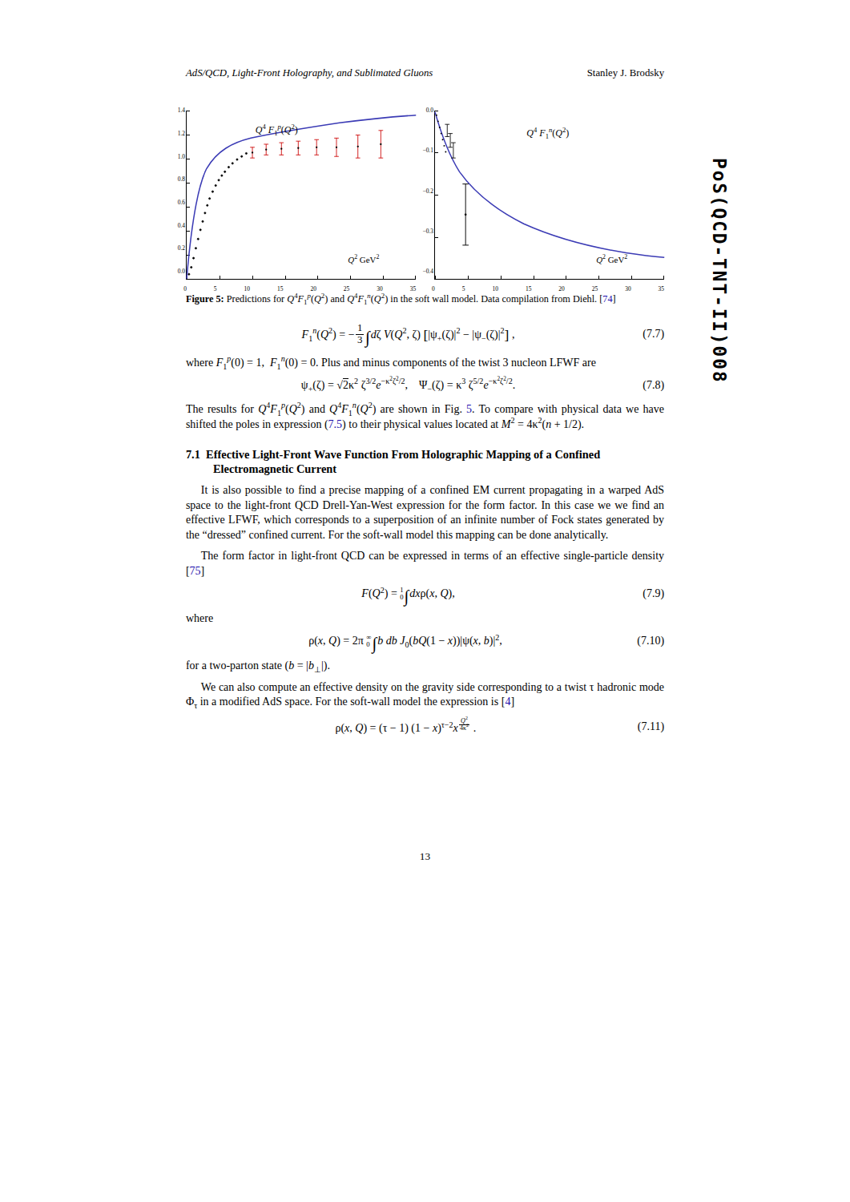AdS/QCD, Light-Front Holography, and Sublimated Gluons
Stanley J. Brodsky
PoS(QCD-TNT-II)008
1.41.21.00.80.60.40.20.0
05101520253035
Q4 F1p(Q2)
Q2 GeV2
0.0−0.1−0.2−0.3−0.4
05101520253035
Q4 F1n(Q2)
Q2 GeV2
Figure 5: Predictions for Q4F1p(Q2) and Q4F1n(Q2) in the soft wall model. Data compilation from Diehl. [74]
F1n(Q2) = −13∫dζ V(Q2, ζ) [|ψ+(ζ)|2 − |ψ−(ζ)|2] ,
(7.7)
where F1p(0) = 1, F1n(0) = 0. Plus and minus components of the twist 3 nucleon LFWF are
ψ+(ζ) = √2κ2 ζ3/2e−κ2ζ2/2, Ψ−(ζ) = κ3 ζ5/2e−κ2ζ2/2.
(7.8)
The results for Q4F1p(Q2) and Q4F1n(Q2) are shown in Fig. 5. To compare with physical data we have shifted the poles in expression (7.5) to their physical values located at M2 = 4κ2(n + 1/2).
7.1 Effective Light-Front Wave Function From Holographic Mapping of a Confined Electromagnetic Current
It is also possible to find a precise mapping of a confined EM current propagating in a warped AdS space to the light-front QCD Drell-Yan-West expression for the form factor. In this case we we find an effective LFWF, which corresponds to a superposition of an infinite number of Fock states generated by the “dressed” confined current. For the soft-wall model this mapping can be done analytically.
The form factor in light-front QCD can be expressed in terms of an effective single-particle density [75]
F(Q2) = 10∫dxρ(x, Q),
(7.9)
where
ρ(x, Q) = 2π ∞0∫b db J0(bQ(1 − x))|ψ(x, b)|2,
(7.10)
for a two-parton state (b = |b⊥|).
We can also compute an effective density on the gravity side corresponding to a twist τ hadronic mode Φτ in a modified AdS space. For the soft-wall model the expression is [4]
ρ(x, Q) = (τ − 1) (1 − x)τ−2xQ24κ2 .
(7.11)
13